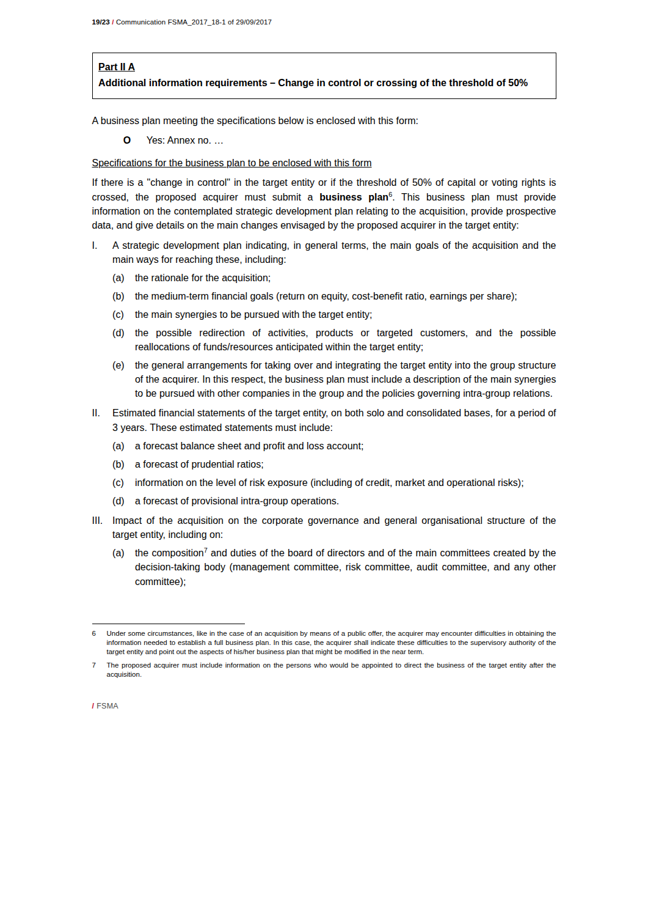19/23 / Communication FSMA_2017_18-1 of 29/09/2017
Part II A
Additional information requirements – Change in control or crossing of the threshold of 50%
A business plan meeting the specifications below is enclosed with this form:
OYes: Annex no. …
Specifications for the business plan to be enclosed with this form
If there is a "change in control" in the target entity or if the threshold of 50% of capital or voting rights is crossed, the proposed acquirer must submit a business plan6. This business plan must provide information on the contemplated strategic development plan relating to the acquisition, provide prospective data, and give details on the main changes envisaged by the proposed acquirer in the target entity:
I. A strategic development plan indicating, in general terms, the main goals of the acquisition and the main ways for reaching these, including:
(a) the rationale for the acquisition;
(b) the medium-term financial goals (return on equity, cost-benefit ratio, earnings per share);
(c) the main synergies to be pursued with the target entity;
(d) the possible redirection of activities, products or targeted customers, and the possible reallocations of funds/resources anticipated within the target entity;
(e) the general arrangements for taking over and integrating the target entity into the group structure of the acquirer. In this respect, the business plan must include a description of the main synergies to be pursued with other companies in the group and the policies governing intra-group relations.
II. Estimated financial statements of the target entity, on both solo and consolidated bases, for a period of 3 years. These estimated statements must include:
(a) a forecast balance sheet and profit and loss account;
(b) a forecast of prudential ratios;
(c) information on the level of risk exposure (including of credit, market and operational risks);
(d) a forecast of provisional intra-group operations.
III. Impact of the acquisition on the corporate governance and general organisational structure of the target entity, including on:
(a) the composition7 and duties of the board of directors and of the main committees created by the decision-taking body (management committee, risk committee, audit committee, and any other committee);
6 Under some circumstances, like in the case of an acquisition by means of a public offer, the acquirer may encounter difficulties in obtaining the information needed to establish a full business plan. In this case, the acquirer shall indicate these difficulties to the supervisory authority of the target entity and point out the aspects of his/her business plan that might be modified in the near term.
7 The proposed acquirer must include information on the persons who would be appointed to direct the business of the target entity after the acquisition.
/FSMA